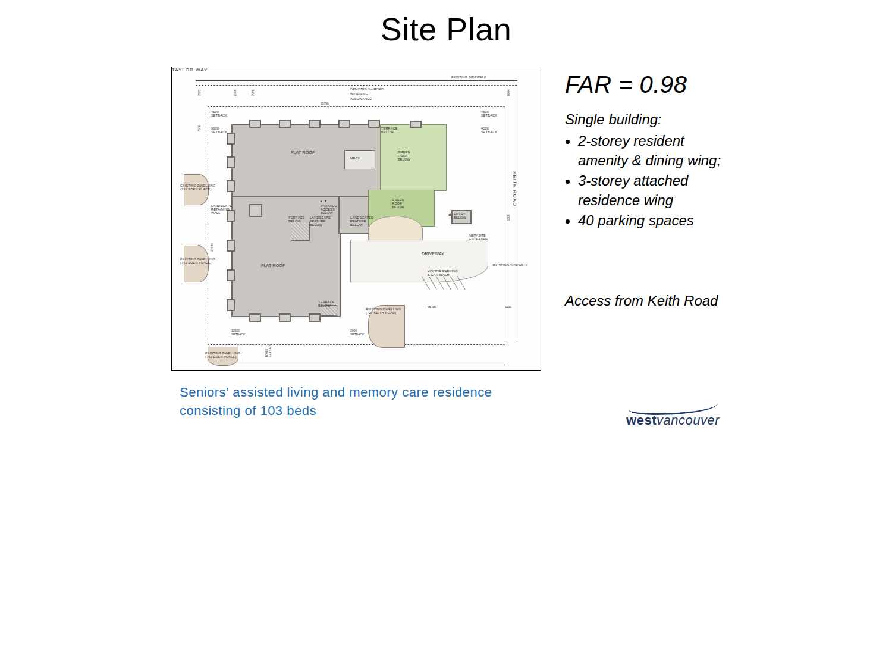Site Plan
TAYLOR WAY
KEITH ROAD
EXISTING SIDEWALK
DENOTES 3m ROAD
WIDENING
ALLOWANCE
95796
4500
SETBACK
4500
SETBACK
4500
SETBACK
9600
SETBACK
7500
7523
2500
3900
6644
6800
27995
1809
7200
3000
700
700
3000
45735
3233
12600
SETBACK
2900
SETBACK
24384
10400
SETBACK
2900
1500
3000
SETBACK
FLAT ROOF
FLAT ROOF
MECH.
GREEN
ROOF
BELOW
TERRACE
BELOW
GREEN
ROOF
BELOW
LANDSCAPED
FEATURE
BELOW
PARKADE
ACCESS
BELOW
▲ ▼
TERRACE
BELOW
LANDSCAPE
FEATURE
BELOW
TERRACE
BELOW
ENTRY
BELOW
◀
DRIVEWAY
VISITOR PARKING
& CAR WASH
NEW SITE
ENTRANCE
EXISTING SIDEWALK
LANDSCAPE
RETAINING
WALL
EXISTING DWELLING
(736 EDEN PLACE)
EXISTING DWELLING
(752 EDEN PLACE)
EXISTING DWELLING
(760 EDEN PLACE)
EXISTING DWELLING
(727 KEITH ROAD)
FAR = 0.98
Single building:
2-storey resident amenity & dining wing;
3-storey attached residence wing
40 parking spaces
Access from Keith Road
Seniors’ assisted living and memory care residence consisting of 103 beds
west vancouver